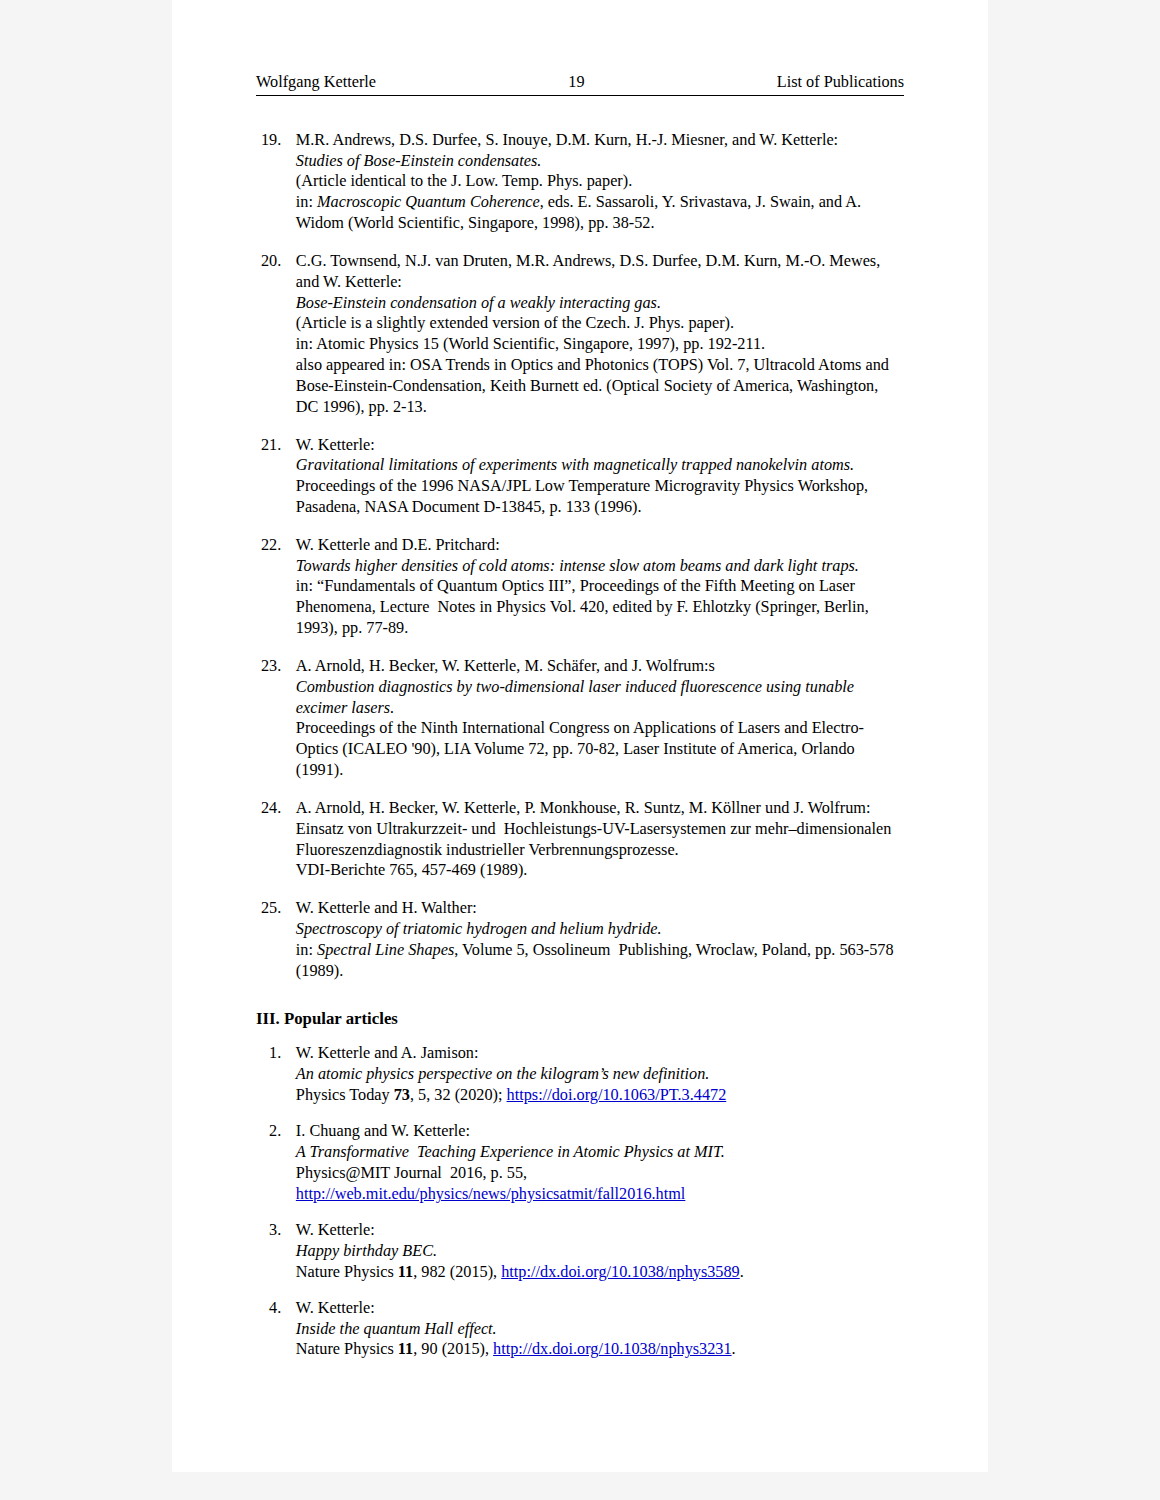Wolfgang Ketterle
19
List of Publications
19. M.R. Andrews, D.S. Durfee, S. Inouye, D.M. Kurn, H.-J. Miesner, and W. Ketterle:
Studies of Bose-Einstein condensates.
(Article identical to the J. Low. Temp. Phys. paper).
in: Macroscopic Quantum Coherence, eds. E. Sassaroli, Y. Srivastava, J. Swain, and A. Widom (World Scientific, Singapore, 1998), pp. 38-52.
20. C.G. Townsend, N.J. van Druten, M.R. Andrews, D.S. Durfee, D.M. Kurn, M.-O. Mewes, and W. Ketterle:
Bose-Einstein condensation of a weakly interacting gas.
(Article is a slightly extended version of the Czech. J. Phys. paper).
in: Atomic Physics 15 (World Scientific, Singapore, 1997), pp. 192-211.
also appeared in: OSA Trends in Optics and Photonics (TOPS) Vol. 7, Ultracold Atoms and Bose-Einstein-Condensation, Keith Burnett ed. (Optical Society of America, Washington, DC 1996), pp. 2-13.
21. W. Ketterle:
Gravitational limitations of experiments with magnetically trapped nanokelvin atoms.
Proceedings of the 1996 NASA/JPL Low Temperature Microgravity Physics Workshop, Pasadena, NASA Document D-13845, p. 133 (1996).
22. W. Ketterle and D.E. Pritchard:
Towards higher densities of cold atoms: intense slow atom beams and dark light traps.
in: “Fundamentals of Quantum Optics III”, Proceedings of the Fifth Meeting on Laser Phenomena, Lecture Notes in Physics Vol. 420, edited by F. Ehlotzky (Springer, Berlin, 1993), pp. 77-89.
23. A. Arnold, H. Becker, W. Ketterle, M. Schäfer, and J. Wolfrum:s
Combustion diagnostics by two-dimensional laser induced fluorescence using tunable excimer lasers.
Proceedings of the Ninth International Congress on Applications of Lasers and Electro-Optics (ICALEO '90), LIA Volume 72, pp. 70-82, Laser Institute of America, Orlando (1991).
24. A. Arnold, H. Becker, W. Ketterle, P. Monkhouse, R. Suntz, M. Köllner und J. Wolfrum:
Einsatz von Ultrakurzzeit- und Hochleistungs-UV-Lasersystemen zur mehr–dimensionalen Fluoreszenzdiagnostik industrieller Verbrennungsprozesse.
VDI-Berichte 765, 457-469 (1989).
25. W. Ketterle and H. Walther:
Spectroscopy of triatomic hydrogen and helium hydride.
in: Spectral Line Shapes, Volume 5, Ossolineum Publishing, Wroclaw, Poland, pp. 563-578 (1989).
III. Popular articles
1. W. Ketterle and A. Jamison:
An atomic physics perspective on the kilogram’s new definition.
Physics Today 73, 5, 32 (2020); https://doi.org/10.1063/PT.3.4472
2. I. Chuang and W. Ketterle:
A Transformative Teaching Experience in Atomic Physics at MIT.
Physics@MIT Journal 2016, p. 55, http://web.mit.edu/physics/news/physicsatmit/fall2016.html
3. W. Ketterle:
Happy birthday BEC.
Nature Physics 11, 982 (2015), http://dx.doi.org/10.1038/nphys3589.
4. W. Ketterle:
Inside the quantum Hall effect.
Nature Physics 11, 90 (2015), http://dx.doi.org/10.1038/nphys3231.